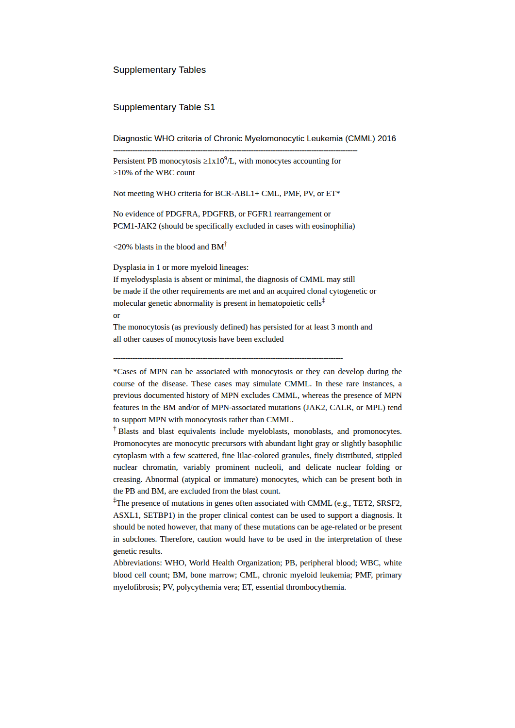Supplementary Tables
Supplementary Table S1
Diagnostic WHO criteria of Chronic Myelomonocytic Leukemia (CMML) 2016
-----------------------------------------------------------------------------------------------------
Persistent PB monocytosis ≥1x109/L, with monocytes accounting for
≥10% of the WBC count
Not meeting WHO criteria for BCR-ABL1+ CML, PMF, PV, or ET*
No evidence of PDGFRA, PDGFRB, or FGFR1 rearrangement or
PCM1-JAK2 (should be specifically excluded in cases with eosinophilia)
<20% blasts in the blood and BM†
Dysplasia in 1 or more myeloid lineages:
If myelodysplasia is absent or minimal, the diagnosis of CMML may still
be made if the other requirements are met and an acquired clonal cytogenetic or
molecular genetic abnormality is present in hematopoietic cells‡
or
The monocytosis (as previously defined) has persisted for at least 3 month and
all other causes of monocytosis have been excluded
-----------------------------------------------------------------------------------------------
*Cases of MPN can be associated with monocytosis or they can develop during the course of the disease. These cases may simulate CMML. In these rare instances, a previous documented history of MPN excludes CMML, whereas the presence of MPN features in the BM and/or of MPN-associated mutations (JAK2, CALR, or MPL) tend to support MPN with monocytosis rather than CMML.
†Blasts and blast equivalents include myeloblasts, monoblasts, and promonocytes. Promonocytes are monocytic precursors with abundant light gray or slightly basophilic cytoplasm with a few scattered, fine lilac-colored granules, finely distributed, stippled nuclear chromatin, variably prominent nucleoli, and delicate nuclear folding or creasing. Abnormal (atypical or immature) monocytes, which can be present both in the PB and BM, are excluded from the blast count.
‡The presence of mutations in genes often associated with CMML (e.g., TET2, SRSF2, ASXL1, SETBP1) in the proper clinical contest can be used to support a diagnosis. It should be noted however, that many of these mutations can be age-related or be present in subclones. Therefore, caution would have to be used in the interpretation of these genetic results.
Abbreviations: WHO, World Health Organization; PB, peripheral blood; WBC, white blood cell count; BM, bone marrow; CML, chronic myeloid leukemia; PMF, primary myelofibrosis; PV, polycythemia vera; ET, essential thrombocythemia.